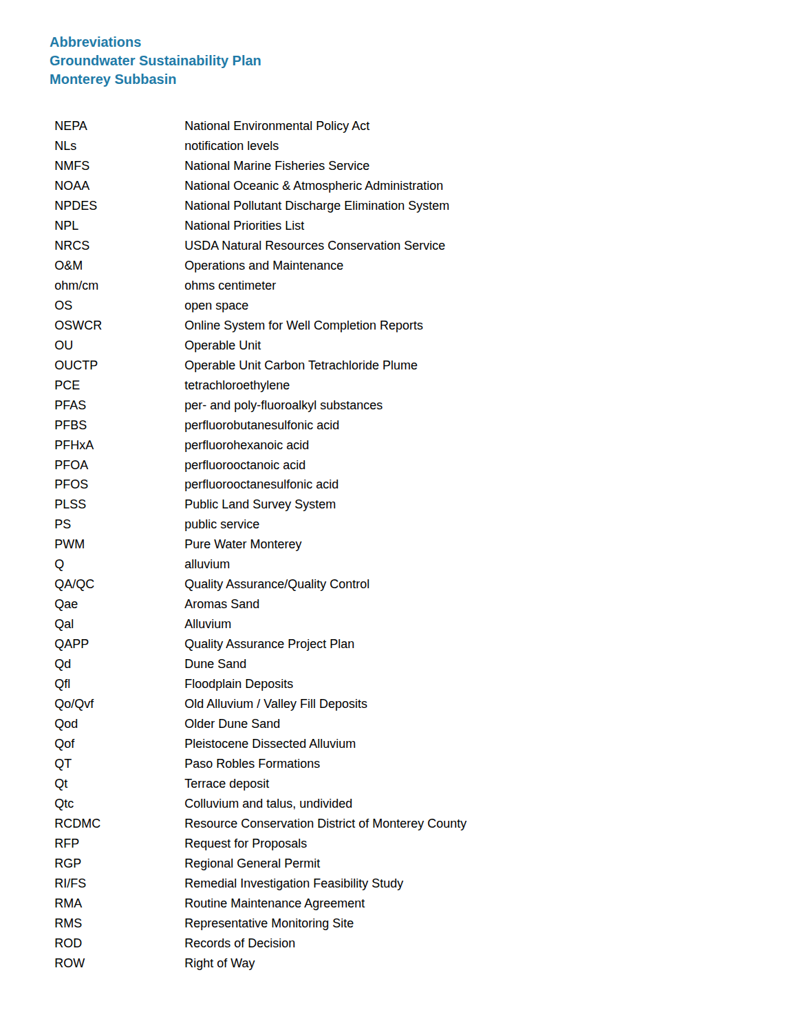Abbreviations Groundwater Sustainability Plan Monterey Subbasin
| NEPA | National Environmental Policy Act |
| NLs | notification levels |
| NMFS | National Marine Fisheries Service |
| NOAA | National Oceanic & Atmospheric Administration |
| NPDES | National Pollutant Discharge Elimination System |
| NPL | National Priorities List |
| NRCS | USDA Natural Resources Conservation Service |
| O&M | Operations and Maintenance |
| ohm/cm | ohms centimeter |
| OS | open space |
| OSWCR | Online System for Well Completion Reports |
| OU | Operable Unit |
| OUCTP | Operable Unit Carbon Tetrachloride Plume |
| PCE | tetrachloroethylene |
| PFAS | per- and poly-fluoroalkyl substances |
| PFBS | perfluorobutanesulfonic acid |
| PFHxA | perfluorohexanoic acid |
| PFOA | perfluorooctanoic acid |
| PFOS | perfluorooctanesulfonic acid |
| PLSS | Public Land Survey System |
| PS | public service |
| PWM | Pure Water Monterey |
| Q | alluvium |
| QA/QC | Quality Assurance/Quality Control |
| Qae | Aromas Sand |
| Qal | Alluvium |
| QAPP | Quality Assurance Project Plan |
| Qd | Dune Sand |
| Qfl | Floodplain Deposits |
| Qo/Qvf | Old Alluvium / Valley Fill Deposits |
| Qod | Older Dune Sand |
| Qof | Pleistocene Dissected Alluvium |
| QT | Paso Robles Formations |
| Qt | Terrace deposit |
| Qtc | Colluvium and talus, undivided |
| RCDMC | Resource Conservation District of Monterey County |
| RFP | Request for Proposals |
| RGP | Regional General Permit |
| RI/FS | Remedial Investigation Feasibility Study |
| RMA | Routine Maintenance Agreement |
| RMS | Representative Monitoring Site |
| ROD | Records of Decision |
| ROW | Right of Way |